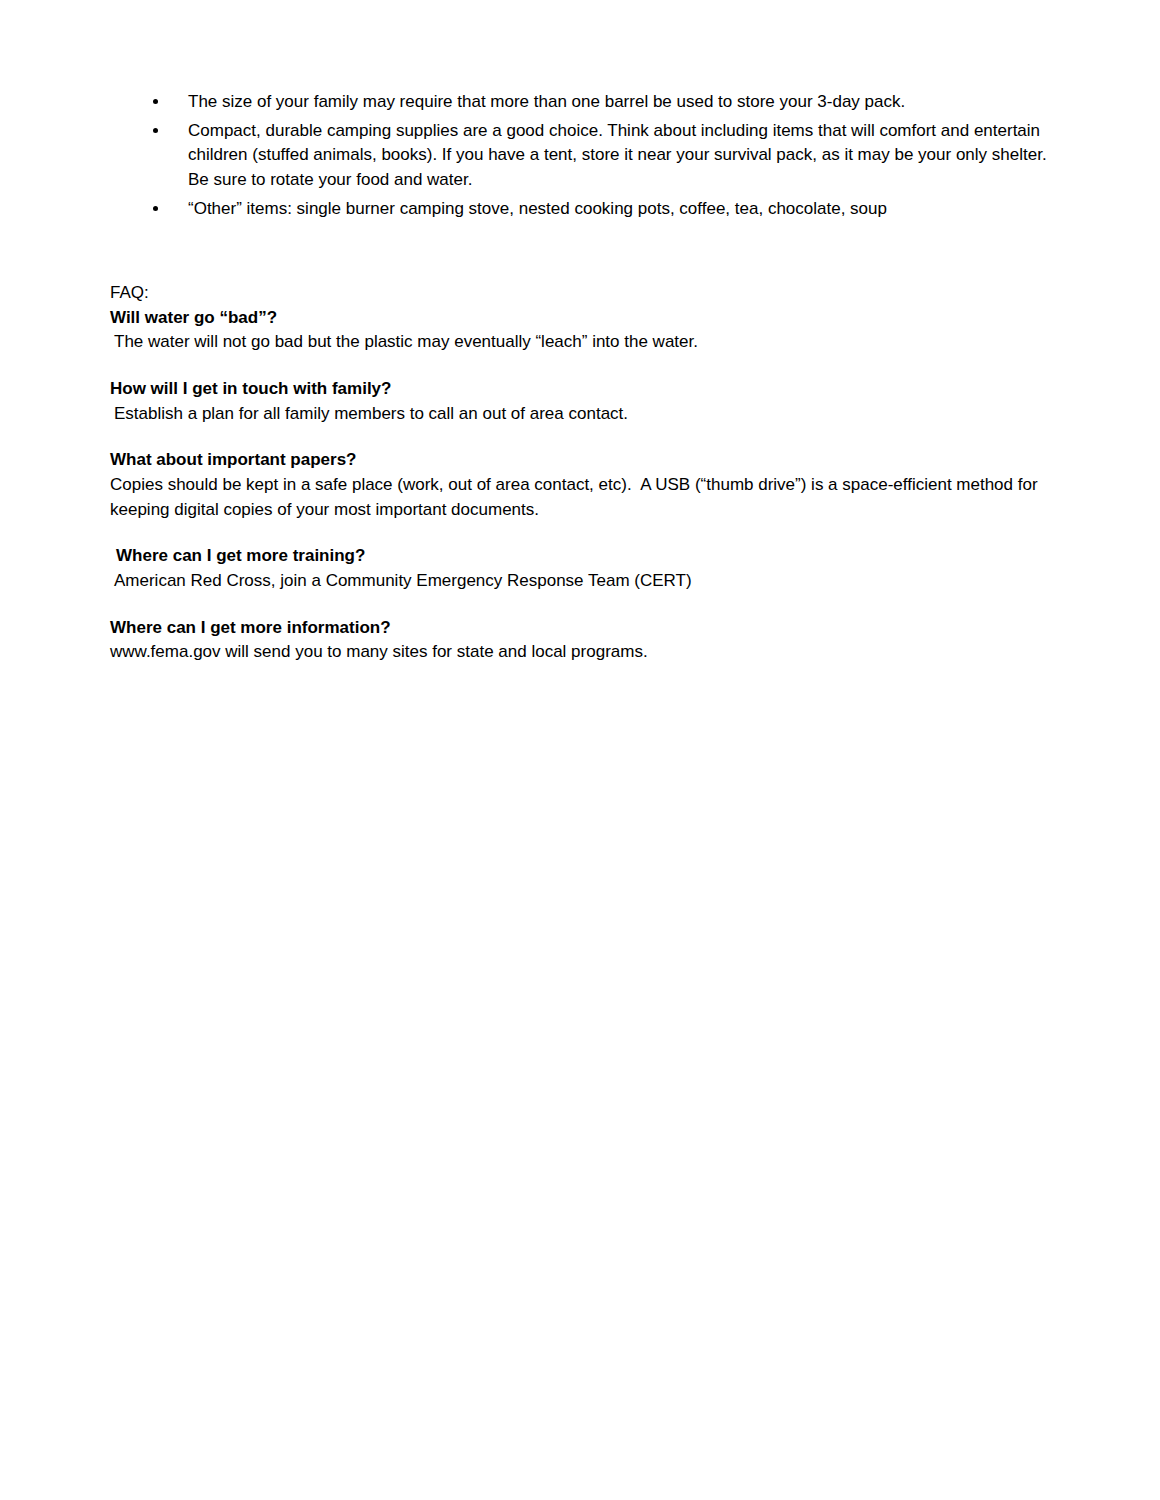The size of your family may require that more than one barrel be used to store your 3-day pack.
Compact, durable camping supplies are a good choice. Think about including items that will comfort and entertain children (stuffed animals, books). If you have a tent, store it near your survival pack, as it may be your only shelter. Be sure to rotate your food and water.
“Other” items: single burner camping stove, nested cooking pots, coffee, tea, chocolate, soup
FAQ:
Will water go “bad”?
The water will not go bad but the plastic may eventually “leach” into the water.
How will I get in touch with family?
Establish a plan for all family members to call an out of area contact.
What about important papers?
Copies should be kept in a safe place (work, out of area contact, etc). A USB (“thumb drive”) is a space-efficient method for keeping digital copies of your most important documents.
Where can I get more training?
American Red Cross, join a Community Emergency Response Team (CERT)
Where can I get more information?
www.fema.gov will send you to many sites for state and local programs.